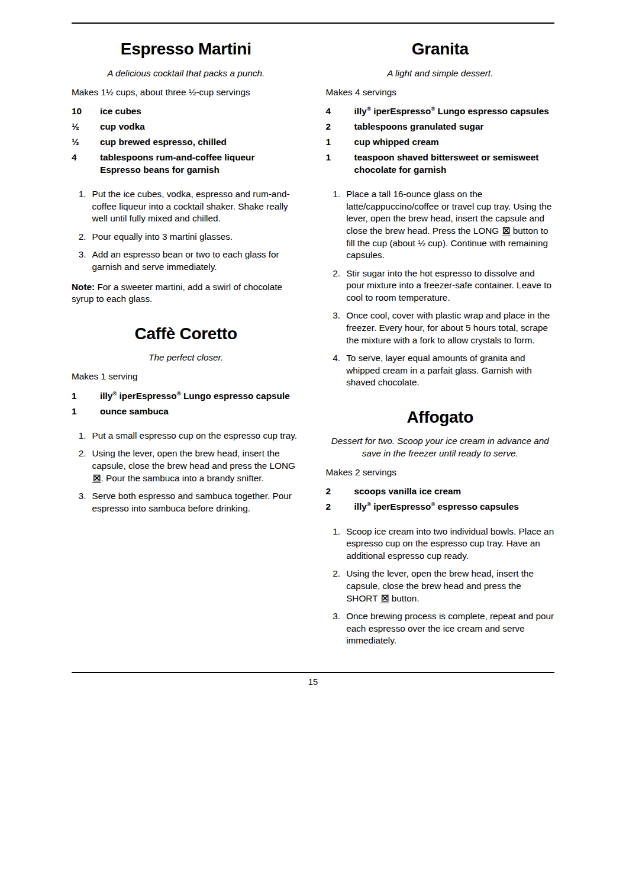Espresso Martini
A delicious cocktail that packs a punch.
Makes 1½ cups, about three ½-cup servings
| 10 | ice cubes |
| ½ | cup vodka |
| ½ | cup brewed espresso, chilled |
| 4 | tablespoons rum-and-coffee liqueur Espresso beans for garnish |
Put the ice cubes, vodka, espresso and rum-and-coffee liqueur into a cocktail shaker. Shake really well until fully mixed and chilled.
Pour equally into 3 martini glasses.
Add an espresso bean or two to each glass for garnish and serve immediately.
Note: For a sweeter martini, add a swirl of chocolate syrup to each glass.
Caffè Coretto
The perfect closer.
Makes 1 serving
| 1 | illy ® iperEspresso ® Lungo espresso capsule |
| 1 | ounce sambuca |
Put a small espresso cup on the espresso cup tray.
Using the lever, open the brew head, insert the capsule, close the brew head and press the LONG ☒. Pour the sambuca into a brandy snifter.
Serve both espresso and sambuca together. Pour espresso into sambuca before drinking.
Granita
A light and simple dessert.
Makes 4 servings
| 4 | illy ® iperEspresso ® Lungo espresso capsules |
| 2 | tablespoons granulated sugar |
| 1 | cup whipped cream |
| 1 | teaspoon shaved bittersweet or semisweet chocolate for garnish |
Place a tall 16-ounce glass on the latte/cappuccino/coffee or travel cup tray. Using the lever, open the brew head, insert the capsule and close the brew head. Press the LONG ☒ button to fill the cup (about ½ cup). Continue with remaining capsules.
Stir sugar into the hot espresso to dissolve and pour mixture into a freezer-safe container. Leave to cool to room temperature.
Once cool, cover with plastic wrap and place in the freezer. Every hour, for about 5 hours total, scrape the mixture with a fork to allow crystals to form.
To serve, layer equal amounts of granita and whipped cream in a parfait glass. Garnish with shaved chocolate.
Affogato
Dessert for two. Scoop your ice cream in advance and save in the freezer until ready to serve.
Makes 2 servings
| 2 | scoops vanilla ice cream |
| 2 | illy ® iperEspresso ® espresso capsules |
Scoop ice cream into two individual bowls. Place an espresso cup on the espresso cup tray. Have an additional espresso cup ready.
Using the lever, open the brew head, insert the capsule, close the brew head and press the SHORT ☒ button.
Once brewing process is complete, repeat and pour each espresso over the ice cream and serve immediately.
15